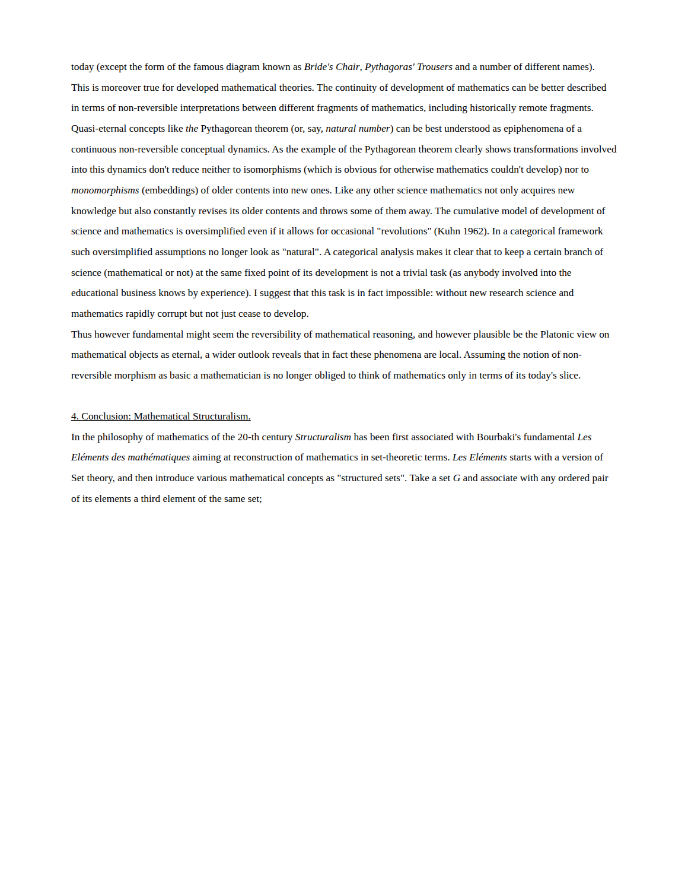today (except the form of the famous diagram known as Bride's Chair, Pythagoras' Trousers and a number of different names). This is moreover true for developed mathematical theories. The continuity of development of mathematics can be better described in terms of non-reversible interpretations between different fragments of mathematics, including historically remote fragments. Quasi-eternal concepts like the Pythagorean theorem (or, say, natural number) can be best understood as epiphenomena of a continuous non-reversible conceptual dynamics. As the example of the Pythagorean theorem clearly shows transformations involved into this dynamics don't reduce neither to isomorphisms (which is obvious for otherwise mathematics couldn't develop) nor to monomorphisms (embeddings) of older contents into new ones. Like any other science mathematics not only acquires new knowledge but also constantly revises its older contents and throws some of them away. The cumulative model of development of science and mathematics is oversimplified even if it allows for occasional "revolutions" (Kuhn 1962). In a categorical framework such oversimplified assumptions no longer look as "natural". A categorical analysis makes it clear that to keep a certain branch of science (mathematical or not) at the same fixed point of its development is not a trivial task (as anybody involved into the educational business knows by experience). I suggest that this task is in fact impossible: without new research science and mathematics rapidly corrupt but not just cease to develop.
Thus however fundamental might seem the reversibility of mathematical reasoning, and however plausible be the Platonic view on mathematical objects as eternal, a wider outlook reveals that in fact these phenomena are local. Assuming the notion of non-reversible morphism as basic a mathematician is no longer obliged to think of mathematics only in terms of its today's slice.
4. Conclusion: Mathematical Structuralism.
In the philosophy of mathematics of the 20-th century Structuralism has been first associated with Bourbaki's fundamental Les Eléments des mathématiques aiming at reconstruction of mathematics in set-theoretic terms. Les Eléments starts with a version of Set theory, and then introduce various mathematical concepts as "structured sets". Take a set G and associate with any ordered pair of its elements a third element of the same set;